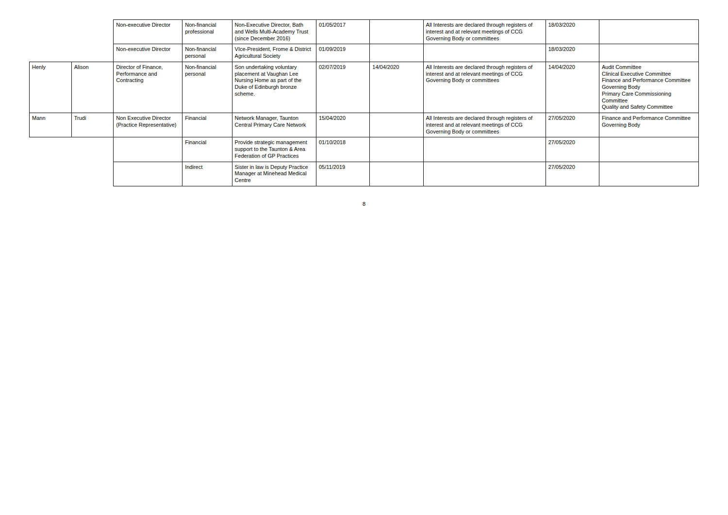| | | Non-executive Director | Non-financial professional | Non-Executive Director, Bath and Wells Multi-Academy Trust (since December 2016) | 01/05/2017 | | All Interests are declared through registers of interest and at relevant meetings of CCG Governing Body or committees | 18/03/2020 | |
| | | Non-executive Director | Non-financial personal | VIce-President, Frome & District Agricultural Society | 01/09/2019 | | | 18/03/2020 | |
| Henly | Alison | Director of Finance, Performance and Contracting | Non-financial personal | Son undertaking voluntary placement at Vaughan Lee Nursing Home as part of the Duke of Edinburgh bronze scheme. | 02/07/2019 | 14/04/2020 | All Interests are declared through registers of interest and at relevant meetings of CCG Governing Body or committees | 14/04/2020 | Audit Committee Clinical Executive Committee Finance and Performance Committee Governing Body Primary Care Commissioning Committee Quality and Safety Committee |
| Mann | Trudi | Non Executive Director (Practice Representative) | Financial | Network Manager, Taunton Central Primary Care Network | 15/04/2020 | | All Interests are declared through registers of interest and at relevant meetings of CCG Governing Body or committees | 27/05/2020 | Finance and Performance Committee Governing Body |
| | | | Financial | Provide strategic management support to the Taunton & Area Federation of GP Practices | 01/10/2018 | | | 27/05/2020 | |
| | | | Indirect | Sister in law is Deputy Practice Manager at Minehead Medical Centre | 05/11/2019 | | | 27/05/2020 | |
8